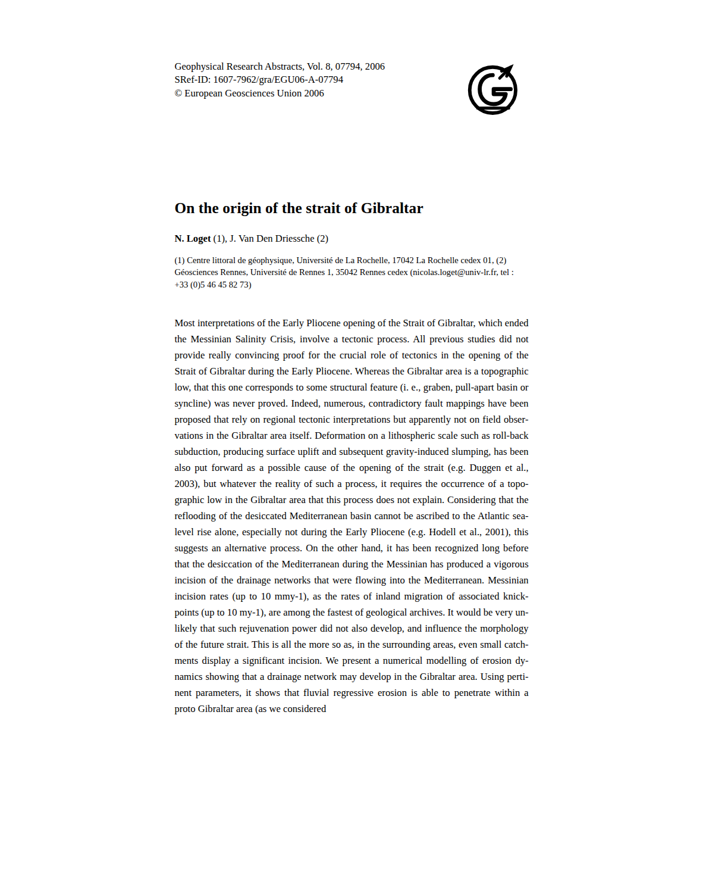Geophysical Research Abstracts, Vol. 8, 07794, 2006
SRef-ID: 1607-7962/gra/EGU06-A-07794
© European Geosciences Union 2006
On the origin of the strait of Gibraltar
N. Loget (1), J. Van Den Driessche (2)
(1) Centre littoral de géophysique, Université de La Rochelle, 17042 La Rochelle cedex 01, (2) Géosciences Rennes, Université de Rennes 1, 35042 Rennes cedex (nicolas.loget@univ-lr.fr, tel : +33 (0)5 46 45 82 73)
Most interpretations of the Early Pliocene opening of the Strait of Gibraltar, which ended the Messinian Salinity Crisis, involve a tectonic process. All previous studies did not provide really convincing proof for the crucial role of tectonics in the opening of the Strait of Gibraltar during the Early Pliocene. Whereas the Gibraltar area is a topographic low, that this one corresponds to some structural feature (i. e., graben, pull-apart basin or syncline) was never proved. Indeed, numerous, contradictory fault mappings have been proposed that rely on regional tectonic interpretations but apparently not on field observations in the Gibraltar area itself. Deformation on a lithospheric scale such as roll-back subduction, producing surface uplift and subsequent gravity-induced slumping, has been also put forward as a possible cause of the opening of the strait (e.g. Duggen et al., 2003), but whatever the reality of such a process, it requires the occurrence of a topographic low in the Gibraltar area that this process does not explain. Considering that the reflooding of the desiccated Mediterranean basin cannot be ascribed to the Atlantic sea-level rise alone, especially not during the Early Pliocene (e.g. Hodell et al., 2001), this suggests an alternative process. On the other hand, it has been recognized long before that the desiccation of the Mediterranean during the Messinian has produced a vigorous incision of the drainage networks that were flowing into the Mediterranean. Messinian incision rates (up to 10 mmy-1), as the rates of inland migration of associated knickpoints (up to 10 my-1), are among the fastest of geological archives. It would be very unlikely that such rejuvenation power did not also develop, and influence the morphology of the future strait. This is all the more so as, in the surrounding areas, even small catchments display a significant incision. We present a numerical modelling of erosion dynamics showing that a drainage network may develop in the Gibraltar area. Using pertinent parameters, it shows that fluvial regressive erosion is able to penetrate within a proto Gibraltar area (as we considered